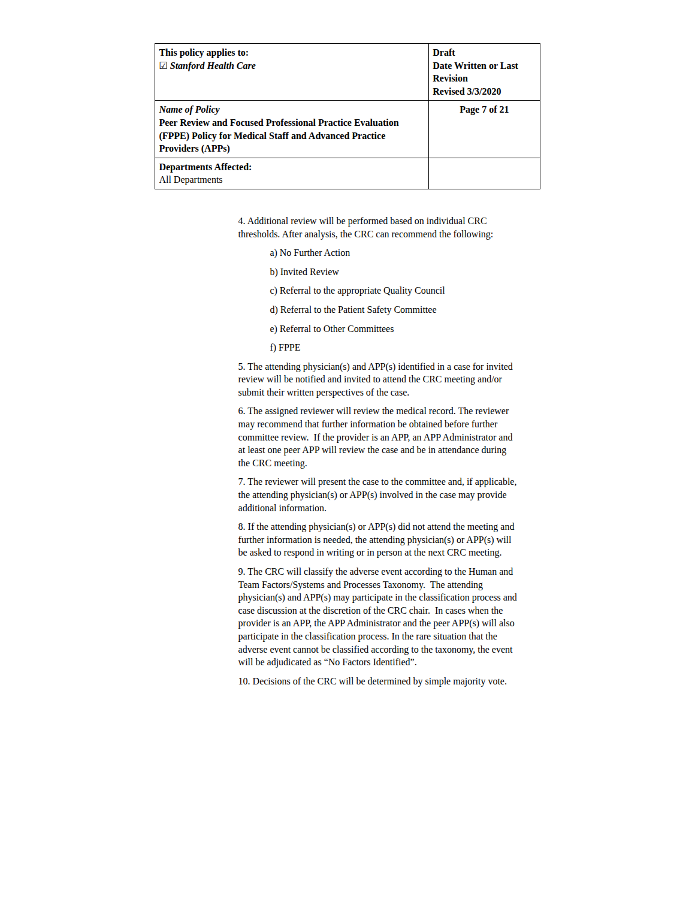| This policy applies to: ☑ Stanford Health Care | Draft Date Written or Last Revision Revised 3/3/2020 |
| Name of Policy Peer Review and Focused Professional Practice Evaluation (FPPE) Policy for Medical Staff and Advanced Practice Providers (APPs) | Page 7 of 21 |
| Departments Affected: All Departments | |
4. Additional review will be performed based on individual CRC thresholds. After analysis, the CRC can recommend the following:
a) No Further Action
b) Invited Review
c) Referral to the appropriate Quality Council
d) Referral to the Patient Safety Committee
e) Referral to Other Committees
f) FPPE
5. The attending physician(s) and APP(s) identified in a case for invited review will be notified and invited to attend the CRC meeting and/or submit their written perspectives of the case.
6. The assigned reviewer will review the medical record. The reviewer may recommend that further information be obtained before further committee review. If the provider is an APP, an APP Administrator and at least one peer APP will review the case and be in attendance during the CRC meeting.
7. The reviewer will present the case to the committee and, if applicable, the attending physician(s) or APP(s) involved in the case may provide additional information.
8. If the attending physician(s) or APP(s) did not attend the meeting and further information is needed, the attending physician(s) or APP(s) will be asked to respond in writing or in person at the next CRC meeting.
9. The CRC will classify the adverse event according to the Human and Team Factors/Systems and Processes Taxonomy. The attending physician(s) and APP(s) may participate in the classification process and case discussion at the discretion of the CRC chair. In cases when the provider is an APP, the APP Administrator and the peer APP(s) will also participate in the classification process. In the rare situation that the adverse event cannot be classified according to the taxonomy, the event will be adjudicated as “No Factors Identified”.
10. Decisions of the CRC will be determined by simple majority vote.